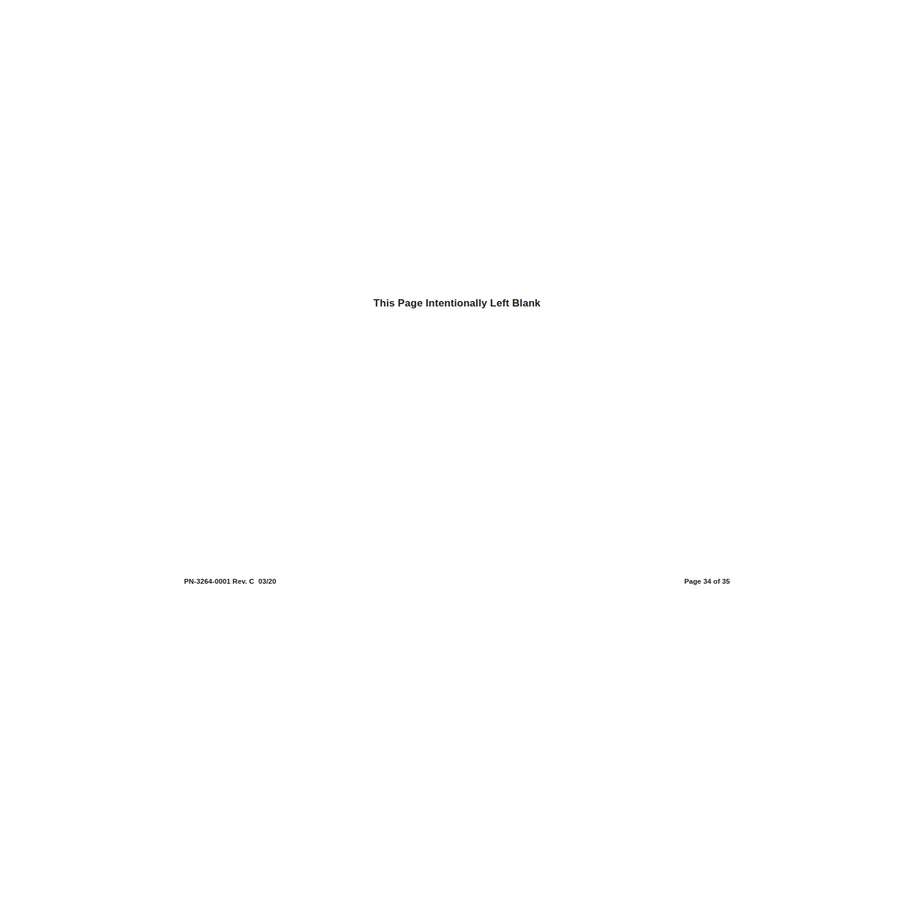This Page Intentionally Left Blank
PN-3264-0001 Rev. C 03/20
Page 34 of 35